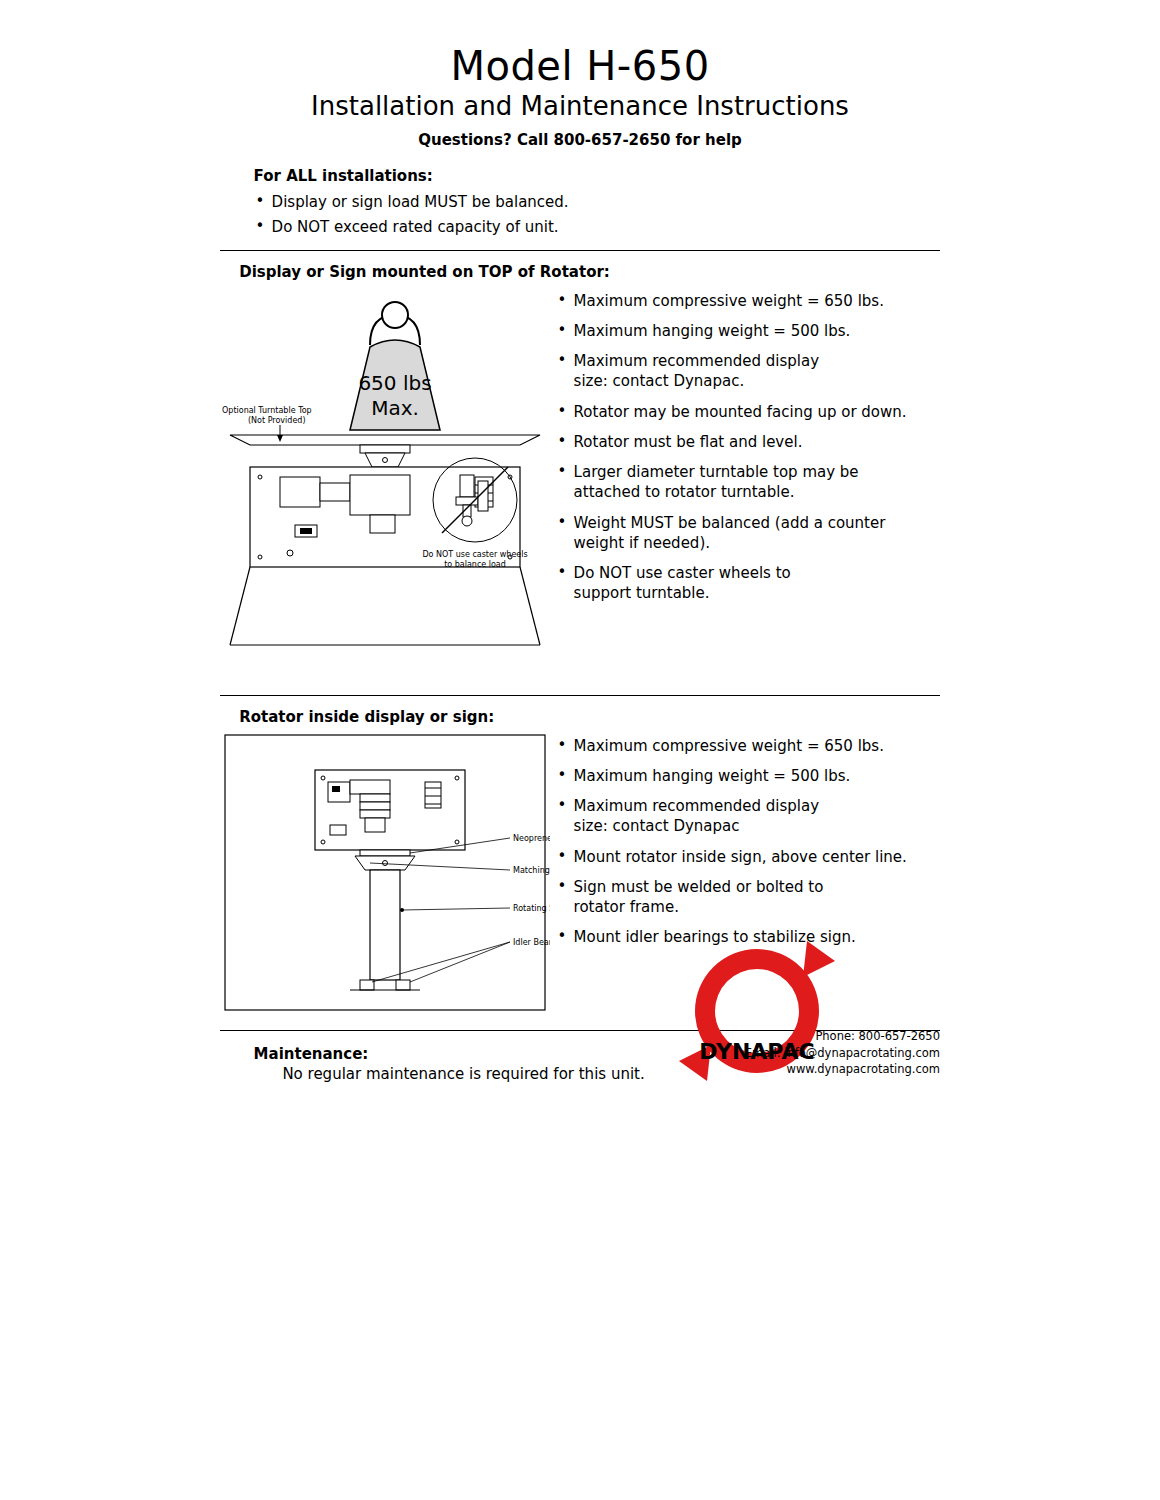Model H-650
Installation and Maintenance Instructions
Questions? Call 800-657-2650 for help
For ALL installations:
Display or sign load MUST be balanced.
Do NOT exceed rated capacity of unit.
Display or Sign mounted on TOP of Rotator:
650 lbs Max. Optional Turntable Top (Not Provided) Do NOT use caster wheels to balance load
Maximum compressive weight = 650 lbs.
Maximum hanging weight = 500 lbs.
Maximum recommended display
size: contact Dynapac.
Rotator may be mounted facing up or down.
Rotator must be flat and level.
Larger diameter turntable top may be
attached to rotator turntable.
Weight MUST be balanced (add a counter
weight if needed).
Do NOT use caster wheels to
support turntable.
Rotator inside display or sign:
Neoprene Cushion Matching Plate Rotating Sign Idler Bearings
Maximum compressive weight = 650 lbs.
Maximum hanging weight = 500 lbs.
Maximum recommended display
size: contact Dynapac
Mount rotator inside sign, above center line.
Sign must be welded or bolted to
rotator frame.
Mount idler bearings to stabilize sign.
Maintenance:
No regular maintenance is required for this unit.
DYNAPAC
Phone: 800-657-2650
Email: info@dynapacrotating.com
www.dynapacrotating.com